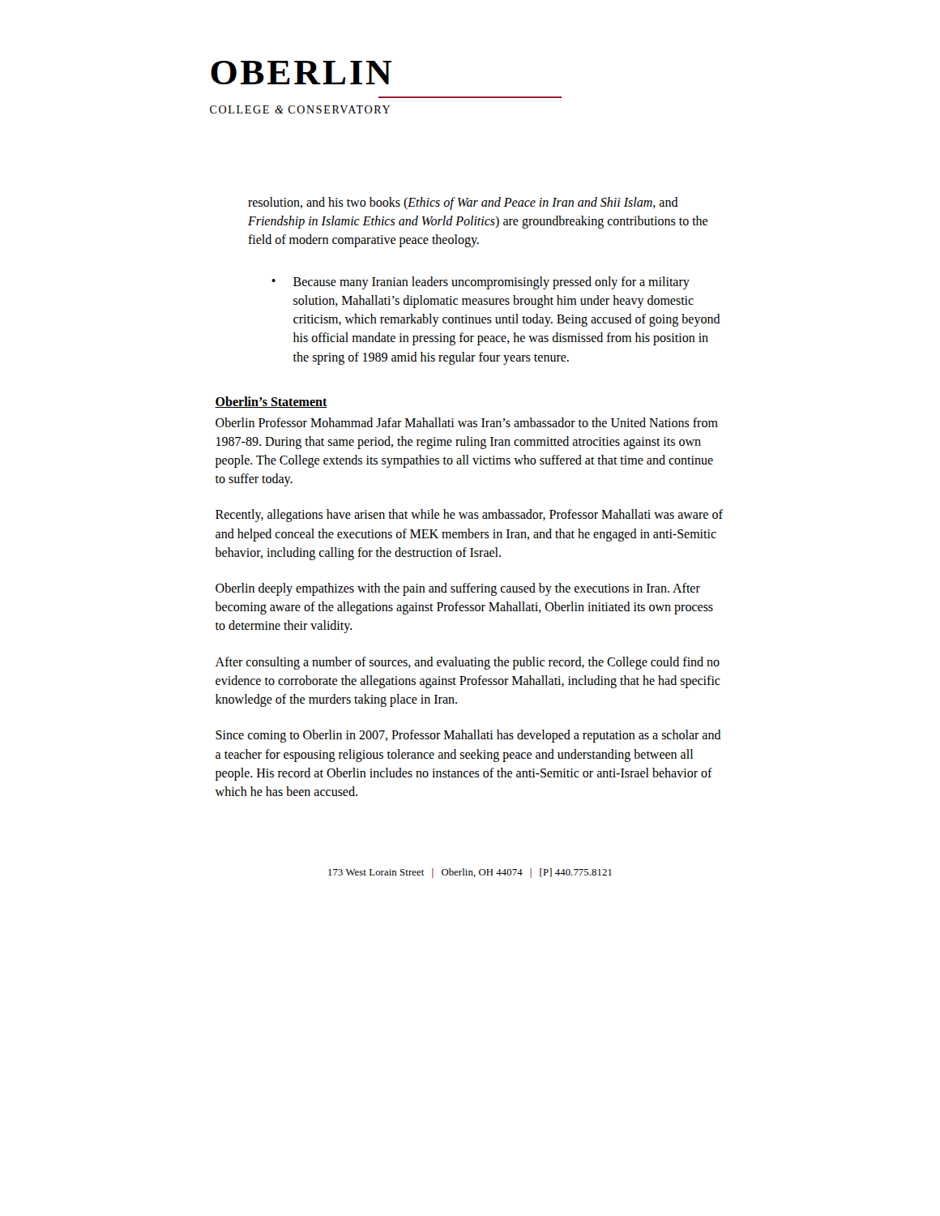OBERLIN
COLLEGE & CONSERVATORY
resolution, and his two books (Ethics of War and Peace in Iran and Shii Islam, and Friendship in Islamic Ethics and World Politics) are groundbreaking contributions to the field of modern comparative peace theology.
Because many Iranian leaders uncompromisingly pressed only for a military solution, Mahallati’s diplomatic measures brought him under heavy domestic criticism, which remarkably continues until today. Being accused of going beyond his official mandate in pressing for peace, he was dismissed from his position in the spring of 1989 amid his regular four years tenure.
Oberlin’s Statement
Oberlin Professor Mohammad Jafar Mahallati was Iran’s ambassador to the United Nations from 1987-89. During that same period, the regime ruling Iran committed atrocities against its own people. The College extends its sympathies to all victims who suffered at that time and continue to suffer today.
Recently, allegations have arisen that while he was ambassador, Professor Mahallati was aware of and helped conceal the executions of MEK members in Iran, and that he engaged in anti-Semitic behavior, including calling for the destruction of Israel.
Oberlin deeply empathizes with the pain and suffering caused by the executions in Iran. After becoming aware of the allegations against Professor Mahallati, Oberlin initiated its own process to determine their validity.
After consulting a number of sources, and evaluating the public record, the College could find no evidence to corroborate the allegations against Professor Mahallati, including that he had specific knowledge of the murders taking place in Iran.
Since coming to Oberlin in 2007, Professor Mahallati has developed a reputation as a scholar and a teacher for espousing religious tolerance and seeking peace and understanding between all people. His record at Oberlin includes no instances of the anti-Semitic or anti-Israel behavior of which he has been accused.
173 West Lorain Street | Oberlin, OH 44074 | [P] 440.775.8121